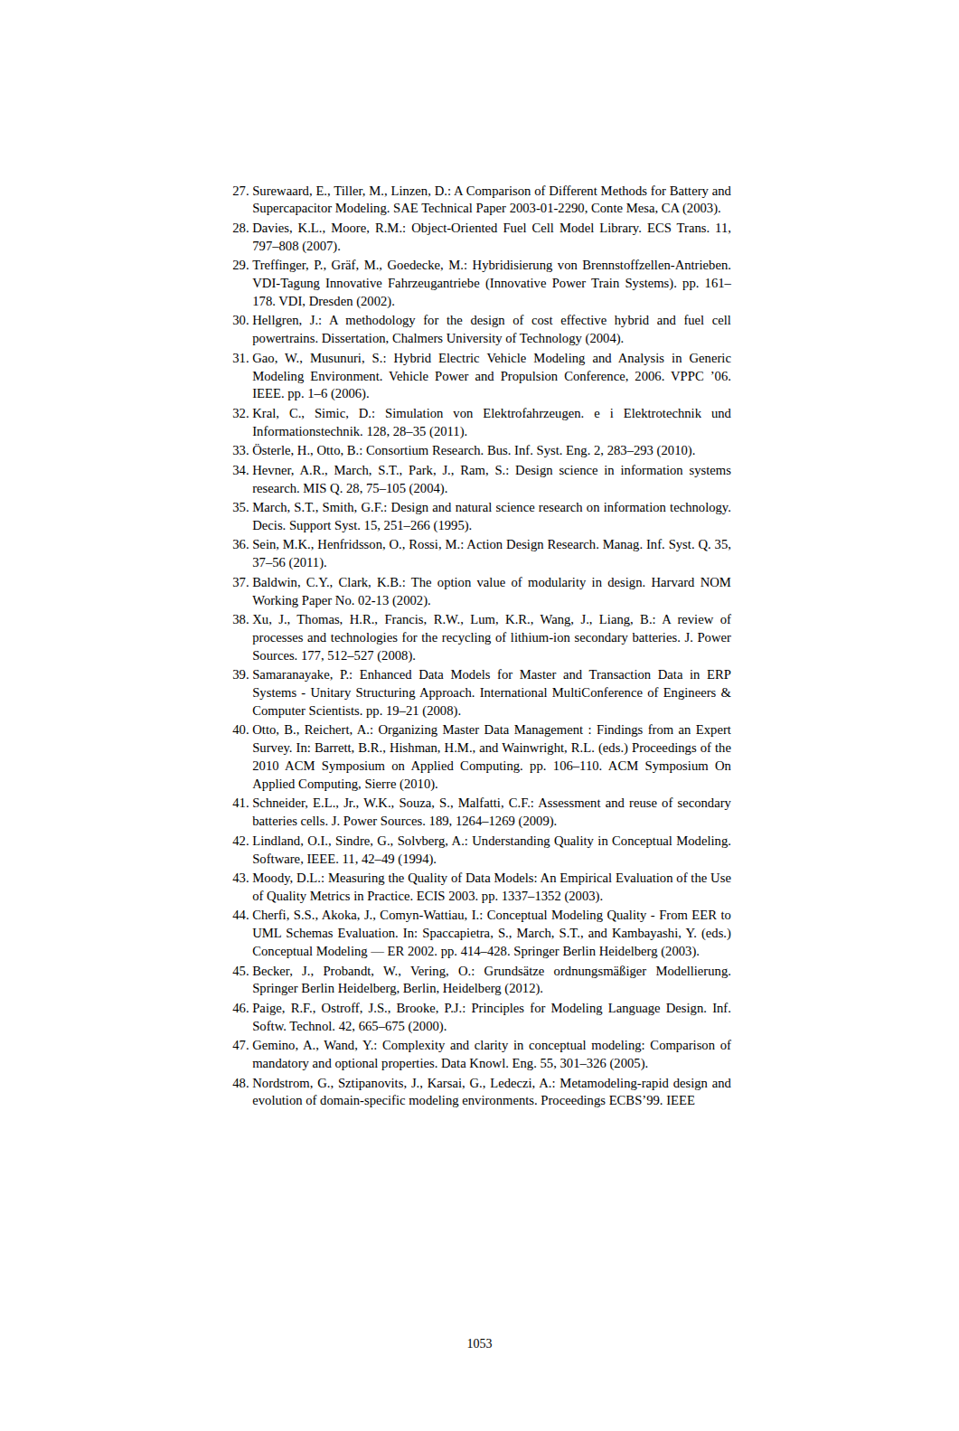Surewaard, E., Tiller, M., Linzen, D.: A Comparison of Different Methods for Battery and Supercapacitor Modeling. SAE Technical Paper 2003-01-2290, Conte Mesa, CA (2003).
Davies, K.L., Moore, R.M.: Object-Oriented Fuel Cell Model Library. ECS Trans. 11, 797–808 (2007).
Treffinger, P., Gräf, M., Goedecke, M.: Hybridisierung von Brennstoffzellen-Antrieben. VDI-Tagung Innovative Fahrzeugantriebe (Innovative Power Train Systems). pp. 161–178. VDI, Dresden (2002).
Hellgren, J.: A methodology for the design of cost effective hybrid and fuel cell powertrains. Dissertation, Chalmers University of Technology (2004).
Gao, W., Musunuri, S.: Hybrid Electric Vehicle Modeling and Analysis in Generic Modeling Environment. Vehicle Power and Propulsion Conference, 2006. VPPC ’06. IEEE. pp. 1–6 (2006).
Kral, C., Simic, D.: Simulation von Elektrofahrzeugen. e i Elektrotechnik und Informationstechnik. 128, 28–35 (2011).
Österle, H., Otto, B.: Consortium Research. Bus. Inf. Syst. Eng. 2, 283–293 (2010).
Hevner, A.R., March, S.T., Park, J., Ram, S.: Design science in information systems research. MIS Q. 28, 75–105 (2004).
March, S.T., Smith, G.F.: Design and natural science research on information technology. Decis. Support Syst. 15, 251–266 (1995).
Sein, M.K., Henfridsson, O., Rossi, M.: Action Design Research. Manag. Inf. Syst. Q. 35, 37–56 (2011).
Baldwin, C.Y., Clark, K.B.: The option value of modularity in design. Harvard NOM Working Paper No. 02-13 (2002).
Xu, J., Thomas, H.R., Francis, R.W., Lum, K.R., Wang, J., Liang, B.: A review of processes and technologies for the recycling of lithium-ion secondary batteries. J. Power Sources. 177, 512–527 (2008).
Samaranayake, P.: Enhanced Data Models for Master and Transaction Data in ERP Systems - Unitary Structuring Approach. International MultiConference of Engineers & Computer Scientists. pp. 19–21 (2008).
Otto, B., Reichert, A.: Organizing Master Data Management : Findings from an Expert Survey. In: Barrett, B.R., Hishman, H.M., and Wainwright, R.L. (eds.) Proceedings of the 2010 ACM Symposium on Applied Computing. pp. 106–110. ACM Symposium On Applied Computing, Sierre (2010).
Schneider, E.L., Jr., W.K., Souza, S., Malfatti, C.F.: Assessment and reuse of secondary batteries cells. J. Power Sources. 189, 1264–1269 (2009).
Lindland, O.I., Sindre, G., Solvberg, A.: Understanding Quality in Conceptual Modeling. Software, IEEE. 11, 42–49 (1994).
Moody, D.L.: Measuring the Quality of Data Models: An Empirical Evaluation of the Use of Quality Metrics in Practice. ECIS 2003. pp. 1337–1352 (2003).
Cherfi, S.S., Akoka, J., Comyn-Wattiau, I.: Conceptual Modeling Quality - From EER to UML Schemas Evaluation. In: Spaccapietra, S., March, S.T., and Kambayashi, Y. (eds.) Conceptual Modeling — ER 2002. pp. 414–428. Springer Berlin Heidelberg (2003).
Becker, J., Probandt, W., Vering, O.: Grundsätze ordnungsmäßiger Modellierung. Springer Berlin Heidelberg, Berlin, Heidelberg (2012).
Paige, R.F., Ostroff, J.S., Brooke, P.J.: Principles for Modeling Language Design. Inf. Softw. Technol. 42, 665–675 (2000).
Gemino, A., Wand, Y.: Complexity and clarity in conceptual modeling: Comparison of mandatory and optional properties. Data Knowl. Eng. 55, 301–326 (2005).
Nordstrom, G., Sztipanovits, J., Karsai, G., Ledeczi, A.: Metamodeling-rapid design and evolution of domain-specific modeling environments. Proceedings ECBS’99. IEEE
1053